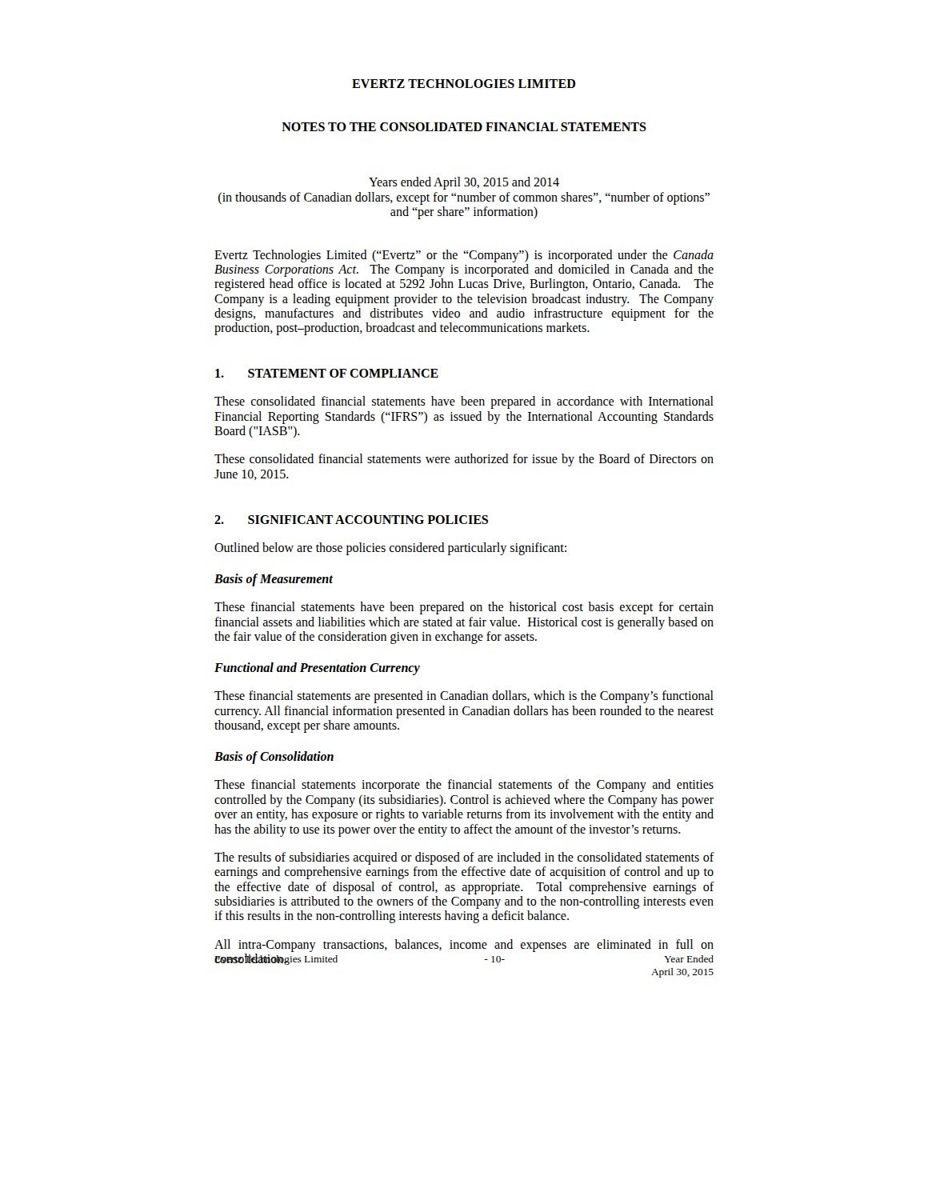EVERTZ TECHNOLOGIES LIMITED
NOTES TO THE CONSOLIDATED FINANCIAL STATEMENTS
Years ended April 30, 2015 and 2014 (in thousands of Canadian dollars, except for “number of common shares”, “number of options” and “per share” information)
Evertz Technologies Limited (“Evertz” or the “Company”) is incorporated under the Canada Business Corporations Act. The Company is incorporated and domiciled in Canada and the registered head office is located at 5292 John Lucas Drive, Burlington, Ontario, Canada. The Company is a leading equipment provider to the television broadcast industry. The Company designs, manufactures and distributes video and audio infrastructure equipment for the production, post–production, broadcast and telecommunications markets.
1. STATEMENT OF COMPLIANCE
These consolidated financial statements have been prepared in accordance with International Financial Reporting Standards (“IFRS”) as issued by the International Accounting Standards Board ("IASB").
These consolidated financial statements were authorized for issue by the Board of Directors on June 10, 2015.
2. SIGNIFICANT ACCOUNTING POLICIES
Outlined below are those policies considered particularly significant:
Basis of Measurement
These financial statements have been prepared on the historical cost basis except for certain financial assets and liabilities which are stated at fair value. Historical cost is generally based on the fair value of the consideration given in exchange for assets.
Functional and Presentation Currency
These financial statements are presented in Canadian dollars, which is the Company’s functional currency. All financial information presented in Canadian dollars has been rounded to the nearest thousand, except per share amounts.
Basis of Consolidation
These financial statements incorporate the financial statements of the Company and entities controlled by the Company (its subsidiaries). Control is achieved where the Company has power over an entity, has exposure or rights to variable returns from its involvement with the entity and has the ability to use its power over the entity to affect the amount of the investor’s returns.
The results of subsidiaries acquired or disposed of are included in the consolidated statements of earnings and comprehensive earnings from the effective date of acquisition of control and up to the effective date of disposal of control, as appropriate. Total comprehensive earnings of subsidiaries is attributed to the owners of the Company and to the non-controlling interests even if this results in the non-controlling interests having a deficit balance.
All intra-Company transactions, balances, income and expenses are eliminated in full on consolidation.
Evertz Technologies Limited
- 10-
Year Ended April 30, 2015